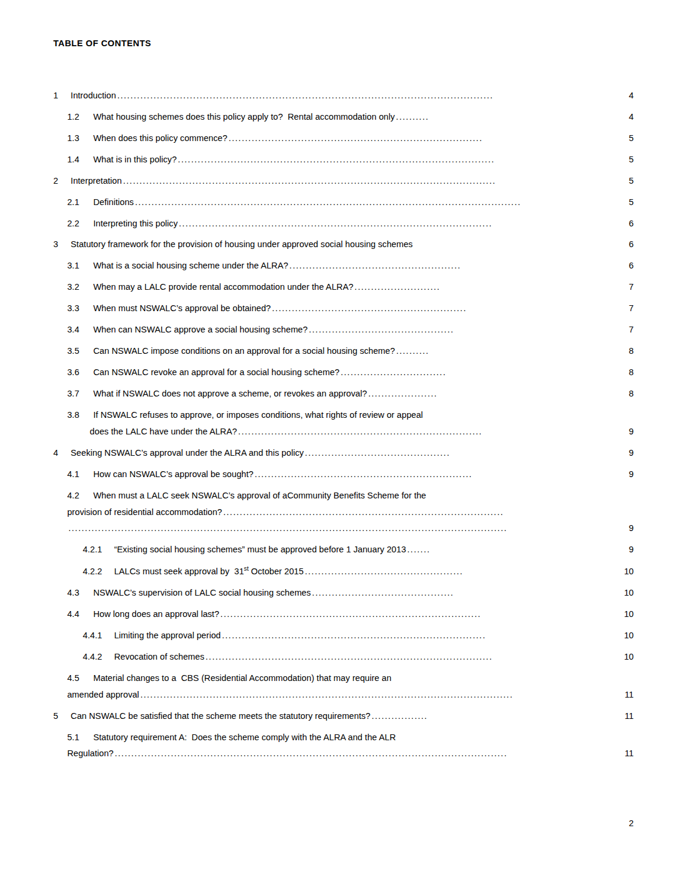TABLE OF CONTENTS
1 Introduction .................................................................................................................. 4
1.2 What housing schemes does this policy apply to? Rental accommodation only .......... 4
1.3 When does this policy commence? ............................................................................. 5
1.4 What is in this policy? ................................................................................................ 5
2 Interpretation ................................................................................................................. 5
2.1 Definitions ..................................................................................................................... 5
2.2 Interpreting this policy ............................................................................................... 6
3 Statutory framework for the provision of housing under approved social housing schemes 6
3.1 What is a social housing scheme under the ALRA? .................................................... 6
3.2 When may a LALC provide rental accommodation under the ALRA? .......................... 7
3.3 When must NSWALC’s approval be obtained? ........................................................... 7
3.4 When can NSWALC approve a social housing scheme? ............................................ 7
3.5 Can NSWALC impose conditions on an approval for a social housing scheme? .......... 8
3.6 Can NSWALC revoke an approval for a social housing scheme? ................................ 8
3.7 What if NSWALC does not approve a scheme, or revokes an approval? ..................... 8
3.8 If NSWALC refuses to approve, or imposes conditions, what rights of review or appeal
does the LALC have under the ALRA? .......................................................................... 9
4 Seeking NSWALC’s approval under the ALRA and this policy ............................................ 9
4.1 How can NSWALC’s approval be sought? .................................................................. 9
4.2 When must a LALC seek NSWALC’s approval of aCommunity Benefits Scheme for the
provision of residential accommodation? .....................................................................................
..................................................................................................................................... 9
4.2.1 “Existing social housing schemes” must be approved before 1 January 2013 ....... 9
4.2.2 LALCs must seek approval by 31st October 2015 ................................................ 10
4.3 NSWALC’s supervision of LALC social housing schemes ........................................... 10
4.4 How long does an approval last? ............................................................................... 10
4.4.1 Limiting the approval period ................................................................................ 10
4.4.2 Revocation of schemes ....................................................................................... 10
4.5 Material changes to a CBS (Residential Accommodation) that may require an
amended approval ................................................................................................................. 11
5 Can NSWALC be satisfied that the scheme meets the statutory requirements? ................. 11
5.1 Statutory requirement A: Does the scheme comply with the ALRA and the ALR
Regulation? ....................................................................................................................... 11
2